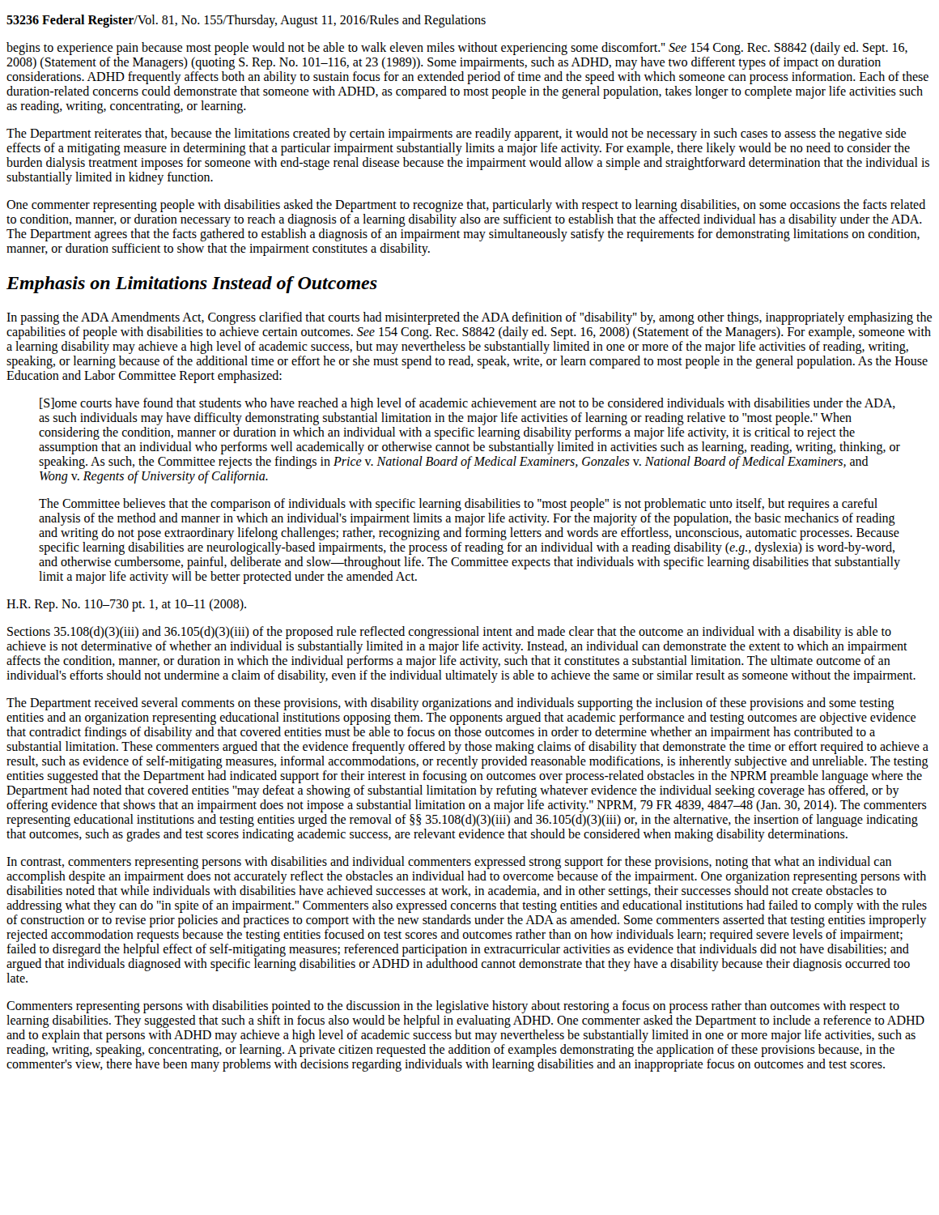53236 Federal Register/Vol. 81, No. 155/Thursday, August 11, 2016/Rules and Regulations
begins to experience pain because most people would not be able to walk eleven miles without experiencing some discomfort.'' See 154 Cong. Rec. S8842 (daily ed. Sept. 16, 2008) (Statement of the Managers) (quoting S. Rep. No. 101–116, at 23 (1989)). Some impairments, such as ADHD, may have two different types of impact on duration considerations. ADHD frequently affects both an ability to sustain focus for an extended period of time and the speed with which someone can process information. Each of these duration-related concerns could demonstrate that someone with ADHD, as compared to most people in the general population, takes longer to complete major life activities such as reading, writing, concentrating, or learning.
The Department reiterates that, because the limitations created by certain impairments are readily apparent, it would not be necessary in such cases to assess the negative side effects of a mitigating measure in determining that a particular impairment substantially limits a major life activity. For example, there likely would be no need to consider the burden dialysis treatment imposes for someone with end-stage renal disease because the impairment would allow a simple and straightforward determination that the individual is substantially limited in kidney function.
One commenter representing people with disabilities asked the Department to recognize that, particularly with respect to learning disabilities, on some occasions the facts related to condition, manner, or duration necessary to reach a diagnosis of a learning disability also are sufficient to establish that the affected individual has a disability under the ADA. The Department agrees that the facts gathered to establish a diagnosis of an impairment may simultaneously satisfy the requirements for demonstrating limitations on condition, manner, or duration sufficient to show that the impairment constitutes a disability.
Emphasis on Limitations Instead of Outcomes
In passing the ADA Amendments Act, Congress clarified that courts had misinterpreted the ADA definition of ''disability'' by, among other things, inappropriately emphasizing the capabilities of people with disabilities to achieve certain outcomes. See 154 Cong. Rec. S8842 (daily ed. Sept. 16, 2008) (Statement of the Managers). For example, someone with a learning disability may achieve a high level of academic success, but may nevertheless be substantially limited in one or more of the major life activities of reading, writing, speaking, or learning because of the additional time or effort he or she must spend to read, speak, write, or learn compared to most people in the general population. As the House Education and Labor Committee Report emphasized:
[S]ome courts have found that students who have reached a high level of academic achievement are not to be considered individuals with disabilities under the ADA, as such individuals may have difficulty demonstrating substantial limitation in the major life activities of learning or reading relative to ''most people.'' When considering the condition, manner or duration in which an individual with a specific learning disability performs a major life activity, it is critical to reject the assumption that an individual who performs well academically or otherwise cannot be substantially limited in activities such as learning, reading, writing, thinking, or speaking. As such, the Committee rejects the findings in Price v. National Board of Medical Examiners, Gonzales v. National Board of Medical Examiners, and Wong v. Regents of University of California.
The Committee believes that the comparison of individuals with specific learning disabilities to ''most people'' is not problematic unto itself, but requires a careful analysis of the method and manner in which an individual's impairment limits a major life activity. For the majority of the population, the basic mechanics of reading and writing do not pose extraordinary lifelong challenges; rather, recognizing and forming letters and words are effortless, unconscious, automatic processes. Because specific learning disabilities are neurologically-based impairments, the process of reading for an individual with a reading disability (e.g., dyslexia) is word-by-word, and otherwise cumbersome, painful, deliberate and slow—throughout life. The Committee expects that individuals with specific learning disabilities that substantially limit a major life activity will be better protected under the amended Act.
H.R. Rep. No. 110–730 pt. 1, at 10–11 (2008).
Sections 35.108(d)(3)(iii) and 36.105(d)(3)(iii) of the proposed rule reflected congressional intent and made clear that the outcome an individual with a disability is able to achieve is not determinative of whether an individual is substantially limited in a major life activity. Instead, an individual can demonstrate the extent to which an impairment affects the condition, manner, or duration in which the individual performs a major life activity, such that it constitutes a substantial limitation. The ultimate outcome of an individual's efforts should not undermine a claim of disability, even if the individual ultimately is able to achieve the same or similar result as someone without the impairment.
The Department received several comments on these provisions, with disability organizations and individuals supporting the inclusion of these provisions and some testing entities and an organization representing educational institutions opposing them. The opponents argued that academic performance and testing outcomes are objective evidence that contradict findings of disability and that covered entities must be able to focus on those outcomes in order to determine whether an impairment has contributed to a substantial limitation. These commenters argued that the evidence frequently offered by those making claims of disability that demonstrate the time or effort required to achieve a result, such as evidence of self-mitigating measures, informal accommodations, or recently provided reasonable modifications, is inherently subjective and unreliable. The testing entities suggested that the Department had indicated support for their interest in focusing on outcomes over process-related obstacles in the NPRM preamble language where the Department had noted that covered entities ''may defeat a showing of substantial limitation by refuting whatever evidence the individual seeking coverage has offered, or by offering evidence that shows that an impairment does not impose a substantial limitation on a major life activity.'' NPRM, 79 FR 4839, 4847–48 (Jan. 30, 2014). The commenters representing educational institutions and testing entities urged the removal of §§ 35.108(d)(3)(iii) and 36.105(d)(3)(iii) or, in the alternative, the insertion of language indicating that outcomes, such as grades and test scores indicating academic success, are relevant evidence that should be considered when making disability determinations.
In contrast, commenters representing persons with disabilities and individual commenters expressed strong support for these provisions, noting that what an individual can accomplish despite an impairment does not accurately reflect the obstacles an individual had to overcome because of the impairment. One organization representing persons with disabilities noted that while individuals with disabilities have achieved successes at work, in academia, and in other settings, their successes should not create obstacles to addressing what they can do ''in spite of an impairment.'' Commenters also expressed concerns that testing entities and educational institutions had failed to comply with the rules of construction or to revise prior policies and practices to comport with the new standards under the ADA as amended. Some commenters asserted that testing entities improperly rejected accommodation requests because the testing entities focused on test scores and outcomes rather than on how individuals learn; required severe levels of impairment; failed to disregard the helpful effect of self-mitigating measures; referenced participation in extracurricular activities as evidence that individuals did not have disabilities; and argued that individuals diagnosed with specific learning disabilities or ADHD in adulthood cannot demonstrate that they have a disability because their diagnosis occurred too late.
Commenters representing persons with disabilities pointed to the discussion in the legislative history about restoring a focus on process rather than outcomes with respect to learning disabilities. They suggested that such a shift in focus also would be helpful in evaluating ADHD. One commenter asked the Department to include a reference to ADHD and to explain that persons with ADHD may achieve a high level of academic success but may nevertheless be substantially limited in one or more major life activities, such as reading, writing, speaking, concentrating, or learning. A private citizen requested the addition of examples demonstrating the application of these provisions because, in the commenter's view, there have been many problems with decisions regarding individuals with learning disabilities and an inappropriate focus on outcomes and test scores.